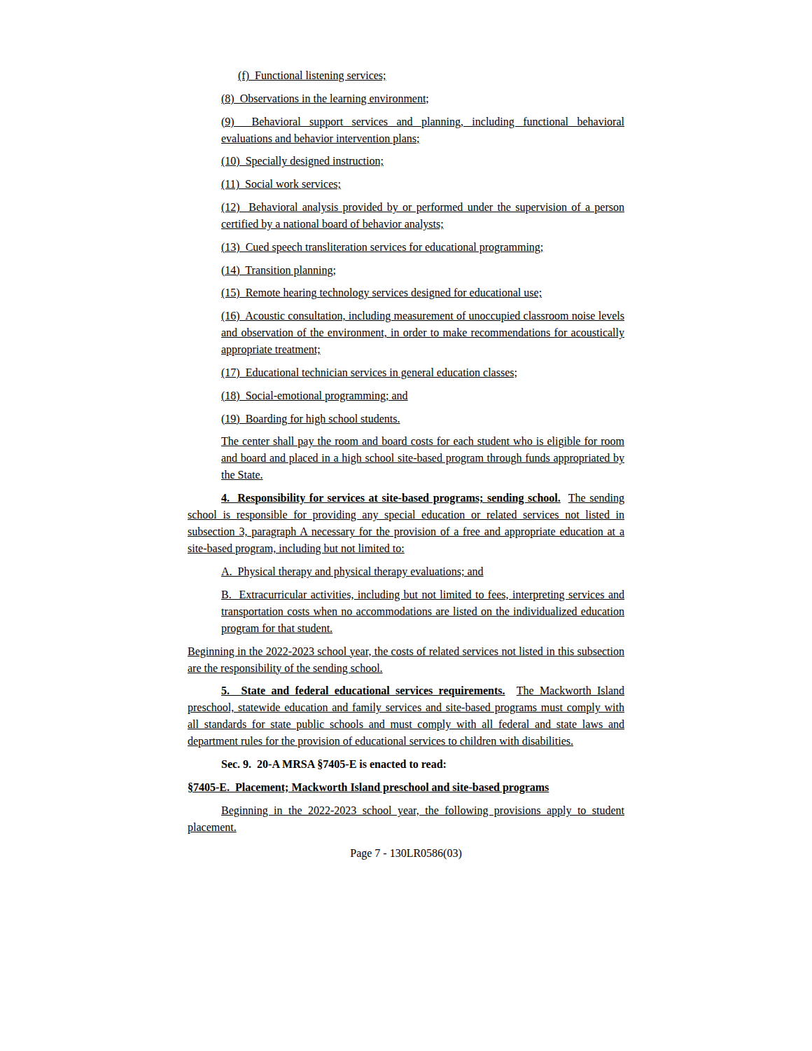(f) Functional listening services;
(8) Observations in the learning environment;
(9) Behavioral support services and planning, including functional behavioral evaluations and behavior intervention plans;
(10) Specially designed instruction;
(11) Social work services;
(12) Behavioral analysis provided by or performed under the supervision of a person certified by a national board of behavior analysts;
(13) Cued speech transliteration services for educational programming;
(14) Transition planning;
(15) Remote hearing technology services designed for educational use;
(16) Acoustic consultation, including measurement of unoccupied classroom noise levels and observation of the environment, in order to make recommendations for acoustically appropriate treatment;
(17) Educational technician services in general education classes;
(18) Social-emotional programming; and
(19) Boarding for high school students.
The center shall pay the room and board costs for each student who is eligible for room and board and placed in a high school site-based program through funds appropriated by the State.
4. Responsibility for services at site-based programs; sending school. The sending school is responsible for providing any special education or related services not listed in subsection 3, paragraph A necessary for the provision of a free and appropriate education at a site-based program, including but not limited to:
A. Physical therapy and physical therapy evaluations; and
B. Extracurricular activities, including but not limited to fees, interpreting services and transportation costs when no accommodations are listed on the individualized education program for that student.
Beginning in the 2022-2023 school year, the costs of related services not listed in this subsection are the responsibility of the sending school.
5. State and federal educational services requirements. The Mackworth Island preschool, statewide education and family services and site-based programs must comply with all standards for state public schools and must comply with all federal and state laws and department rules for the provision of educational services to children with disabilities.
Sec. 9. 20-A MRSA §7405-E is enacted to read:
§7405-E. Placement; Mackworth Island preschool and site-based programs
Beginning in the 2022-2023 school year, the following provisions apply to student placement.
Page 7 - 130LR0586(03)